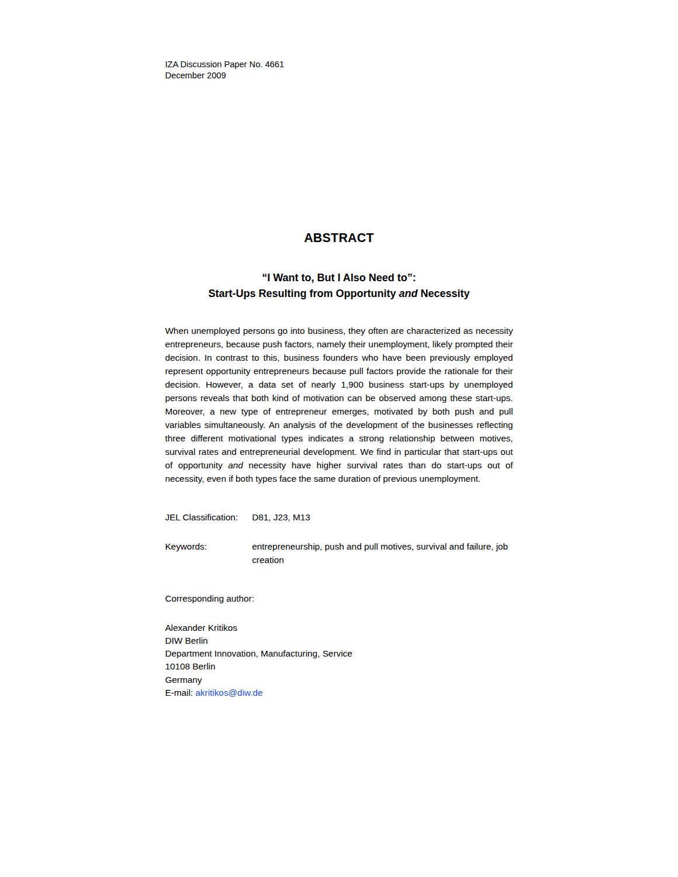IZA Discussion Paper No. 4661
December 2009
ABSTRACT
“I Want to, But I Also Need to”: Start-Ups Resulting from Opportunity and Necessity
When unemployed persons go into business, they often are characterized as necessity entrepreneurs, because push factors, namely their unemployment, likely prompted their decision. In contrast to this, business founders who have been previously employed represent opportunity entrepreneurs because pull factors provide the rationale for their decision. However, a data set of nearly 1,900 business start-ups by unemployed persons reveals that both kind of motivation can be observed among these start-ups. Moreover, a new type of entrepreneur emerges, motivated by both push and pull variables simultaneously. An analysis of the development of the businesses reflecting three different motivational types indicates a strong relationship between motives, survival rates and entrepreneurial development. We find in particular that start-ups out of opportunity and necessity have higher survival rates than do start-ups out of necessity, even if both types face the same duration of previous unemployment.
JEL Classification:
D81, J23, M13
Keywords:
entrepreneurship, push and pull motives, survival and failure, job creation
Corresponding author:
Alexander Kritikos
DIW Berlin
Department Innovation, Manufacturing, Service
10108 Berlin
Germany
E-mail: akritikos@diw.de